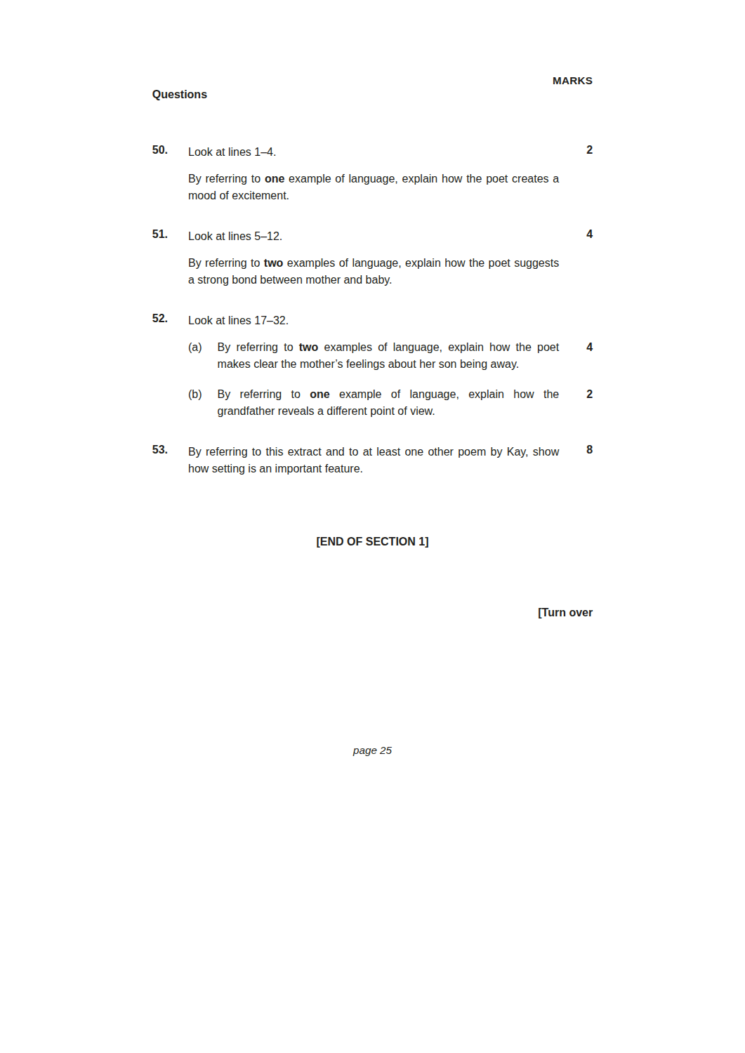MARKS
Questions
| 50. | Look at lines 1–4. By referring to one example of language, explain how the poet creates a mood of excitement. | 2 |
| 51. | Look at lines 5–12. By referring to two examples of language, explain how the poet suggests a strong bond between mother and baby. | 4 |
| 52. | Look at lines 17–32. | |
| | / (a) / By referring to two examples of language, explain how the poet makes clear the mother’s feelings about her son being away. / 4 / / (b) / By referring to one example of language, explain how the grandfather reveals a different point of view. / 2 / |
| 53. | By referring to this extract and to at least one other poem by Kay, show how setting is an important feature. | 8 |
[END OF SECTION 1]
[Turn over
page 25